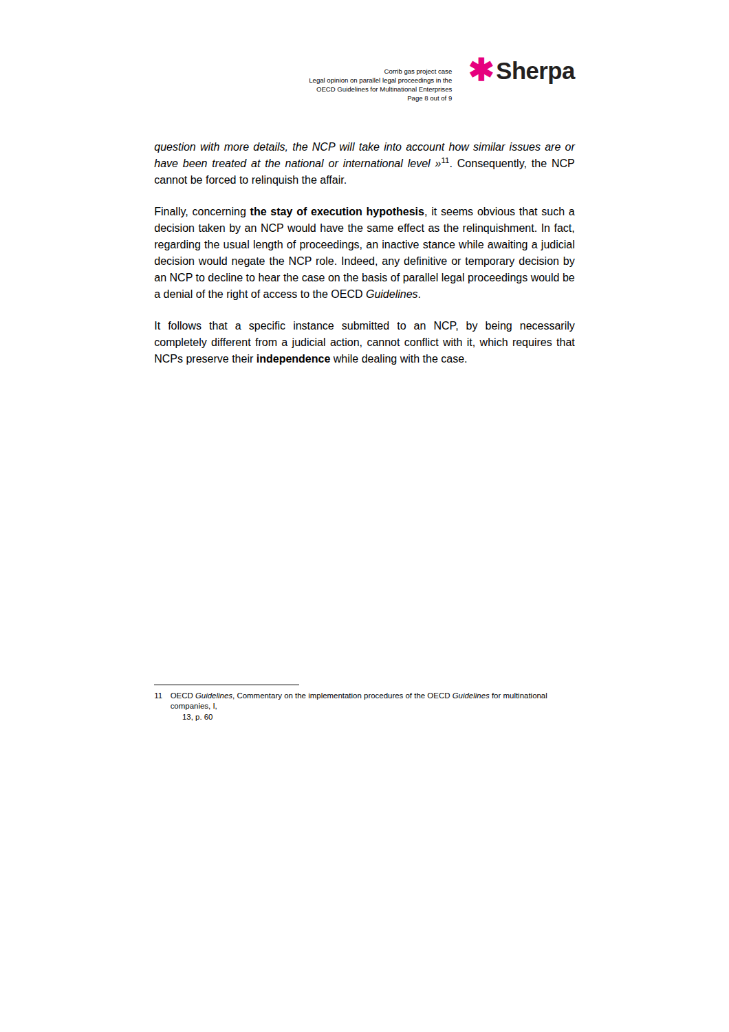Corrib gas project case
Legal opinion on parallel legal proceedings in the
OECD Guidelines for Multinational Enterprises
Page 8 out of 9
✱Sherpa
question with more details, the NCP will take into account how similar issues are or have been treated at the national or international level »11. Consequently, the NCP cannot be forced to relinquish the affair.
Finally, concerning the stay of execution hypothesis, it seems obvious that such a decision taken by an NCP would have the same effect as the relinquishment. In fact, regarding the usual length of proceedings, an inactive stance while awaiting a judicial decision would negate the NCP role. Indeed, any definitive or temporary decision by an NCP to decline to hear the case on the basis of parallel legal proceedings would be a denial of the right of access to the OECD Guidelines.
It follows that a specific instance submitted to an NCP, by being necessarily completely different from a judicial action, cannot conflict with it, which requires that NCPs preserve their independence while dealing with the case.
11 OECD Guidelines, Commentary on the implementation procedures of the OECD Guidelines for multinational companies, I,13, p. 60